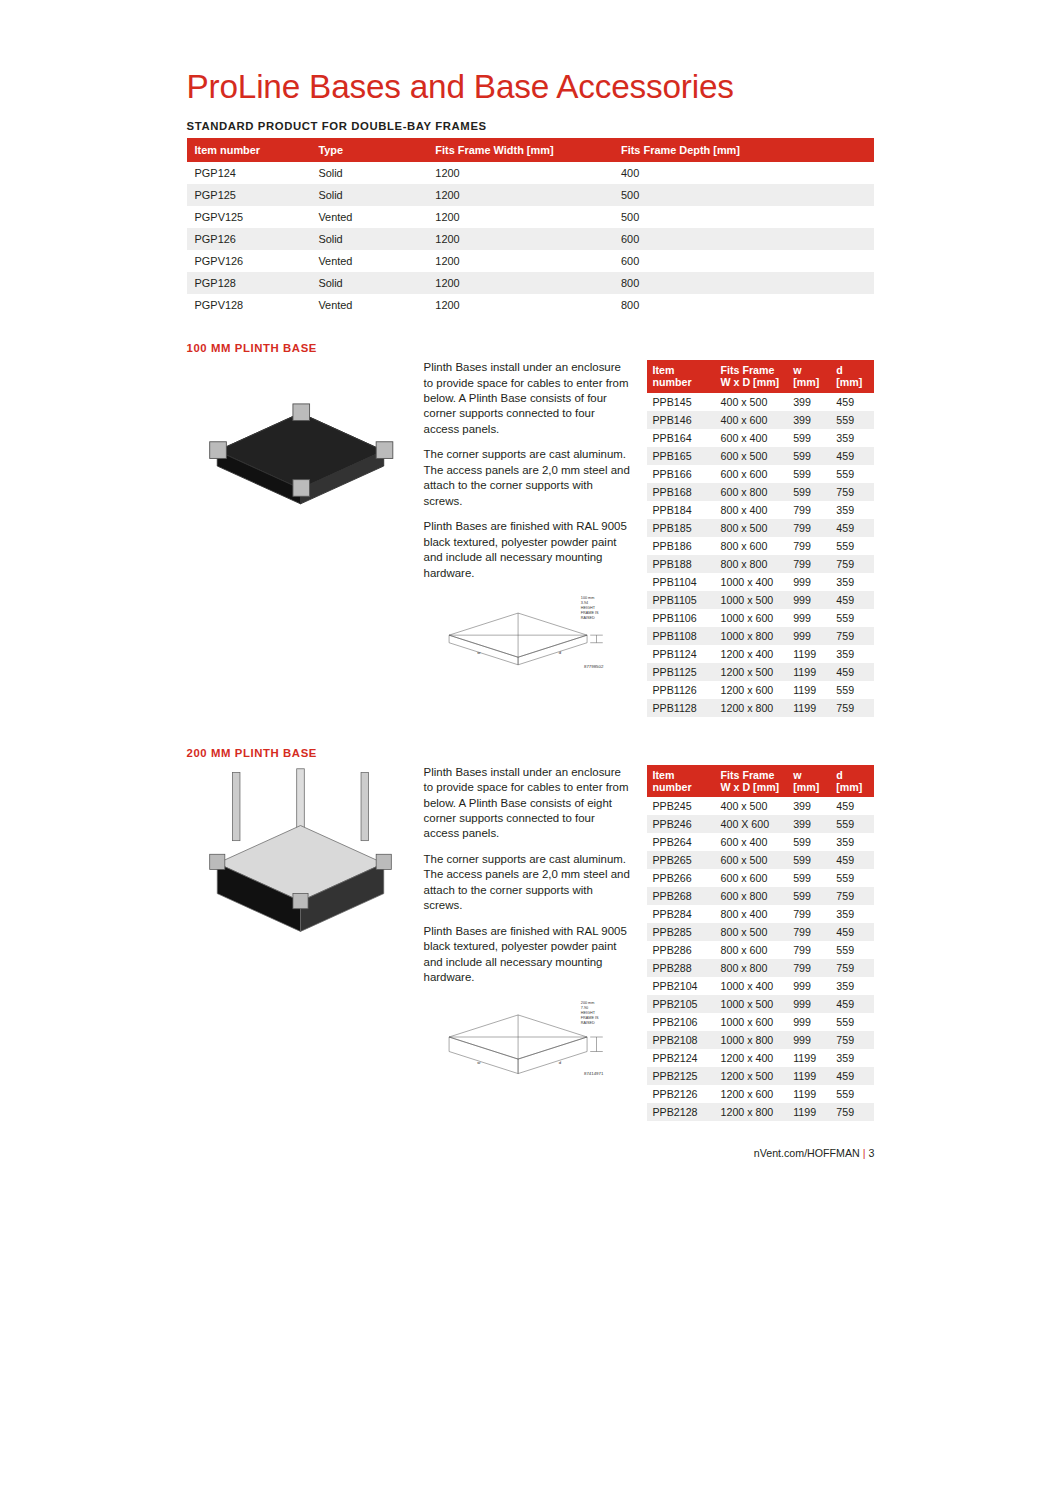ProLine Bases and Base Accessories
STANDARD PRODUCT FOR DOUBLE-BAY FRAMES
| Item number | Type | Fits Frame Width [mm] | Fits Frame Depth [mm] |
| --- | --- | --- | --- |
| PGP124 | Solid | 1200 | 400 |
| PGP125 | Solid | 1200 | 500 |
| PGPV125 | Vented | 1200 | 500 |
| PGP126 | Solid | 1200 | 600 |
| PGPV126 | Vented | 1200 | 600 |
| PGP128 | Solid | 1200 | 800 |
| PGPV128 | Vented | 1200 | 800 |
100 MM PLINTH BASE
Plinth Bases install under an enclosure to provide space for cables to enter from below. A Plinth Base consists of four corner supports connected to four access panels.
The corner supports are cast aluminum. The access panels are 2,0 mm steel and attach to the corner supports with screws.
Plinth Bases are finished with RAL 9005 black textured, polyester powder paint and include all necessary mounting hardware.
| Item number | Fits Frame W x D [mm] | w [mm] | d [mm] |
| --- | --- | --- | --- |
| PPB145 | 400 x 500 | 399 | 459 |
| PPB146 | 400 x 600 | 399 | 559 |
| PPB164 | 600 x 400 | 599 | 359 |
| PPB165 | 600 x 500 | 599 | 459 |
| PPB166 | 600 x 600 | 599 | 559 |
| PPB168 | 600 x 800 | 599 | 759 |
| PPB184 | 800 x 400 | 799 | 359 |
| PPB185 | 800 x 500 | 799 | 459 |
| PPB186 | 800 x 600 | 799 | 559 |
| PPB188 | 800 x 800 | 799 | 759 |
| PPB1104 | 1000 x 400 | 999 | 359 |
| PPB1105 | 1000 x 500 | 999 | 459 |
| PPB1106 | 1000 x 600 | 999 | 559 |
| PPB1108 | 1000 x 800 | 999 | 759 |
| PPB1124 | 1200 x 400 | 1199 | 359 |
| PPB1125 | 1200 x 500 | 1199 | 459 |
| PPB1126 | 1200 x 600 | 1199 | 559 |
| PPB1128 | 1200 x 800 | 1199 | 759 |
200 MM PLINTH BASE
Plinth Bases install under an enclosure to provide space for cables to enter from below. A Plinth Base consists of eight corner supports connected to four access panels.
The corner supports are cast aluminum. The access panels are 2,0 mm steel and attach to the corner supports with screws.
Plinth Bases are finished with RAL 9005 black textured, polyester powder paint and include all necessary mounting hardware.
| Item number | Fits Frame W x D [mm] | w [mm] | d [mm] |
| --- | --- | --- | --- |
| PPB245 | 400 x 500 | 399 | 459 |
| PPB246 | 400 X 600 | 399 | 559 |
| PPB264 | 600 x 400 | 599 | 359 |
| PPB265 | 600 x 500 | 599 | 459 |
| PPB266 | 600 x 600 | 599 | 559 |
| PPB268 | 600 x 800 | 599 | 759 |
| PPB284 | 800 x 400 | 799 | 359 |
| PPB285 | 800 x 500 | 799 | 459 |
| PPB286 | 800 x 600 | 799 | 559 |
| PPB288 | 800 x 800 | 799 | 759 |
| PPB2104 | 1000 x 400 | 999 | 359 |
| PPB2105 | 1000 x 500 | 999 | 459 |
| PPB2106 | 1000 x 600 | 999 | 559 |
| PPB2108 | 1000 x 800 | 999 | 759 |
| PPB2124 | 1200 x 400 | 1199 | 359 |
| PPB2125 | 1200 x 500 | 1199 | 459 |
| PPB2126 | 1200 x 600 | 1199 | 559 |
| PPB2128 | 1200 x 800 | 1199 | 759 |
nVent.com/HOFFMAN | 3